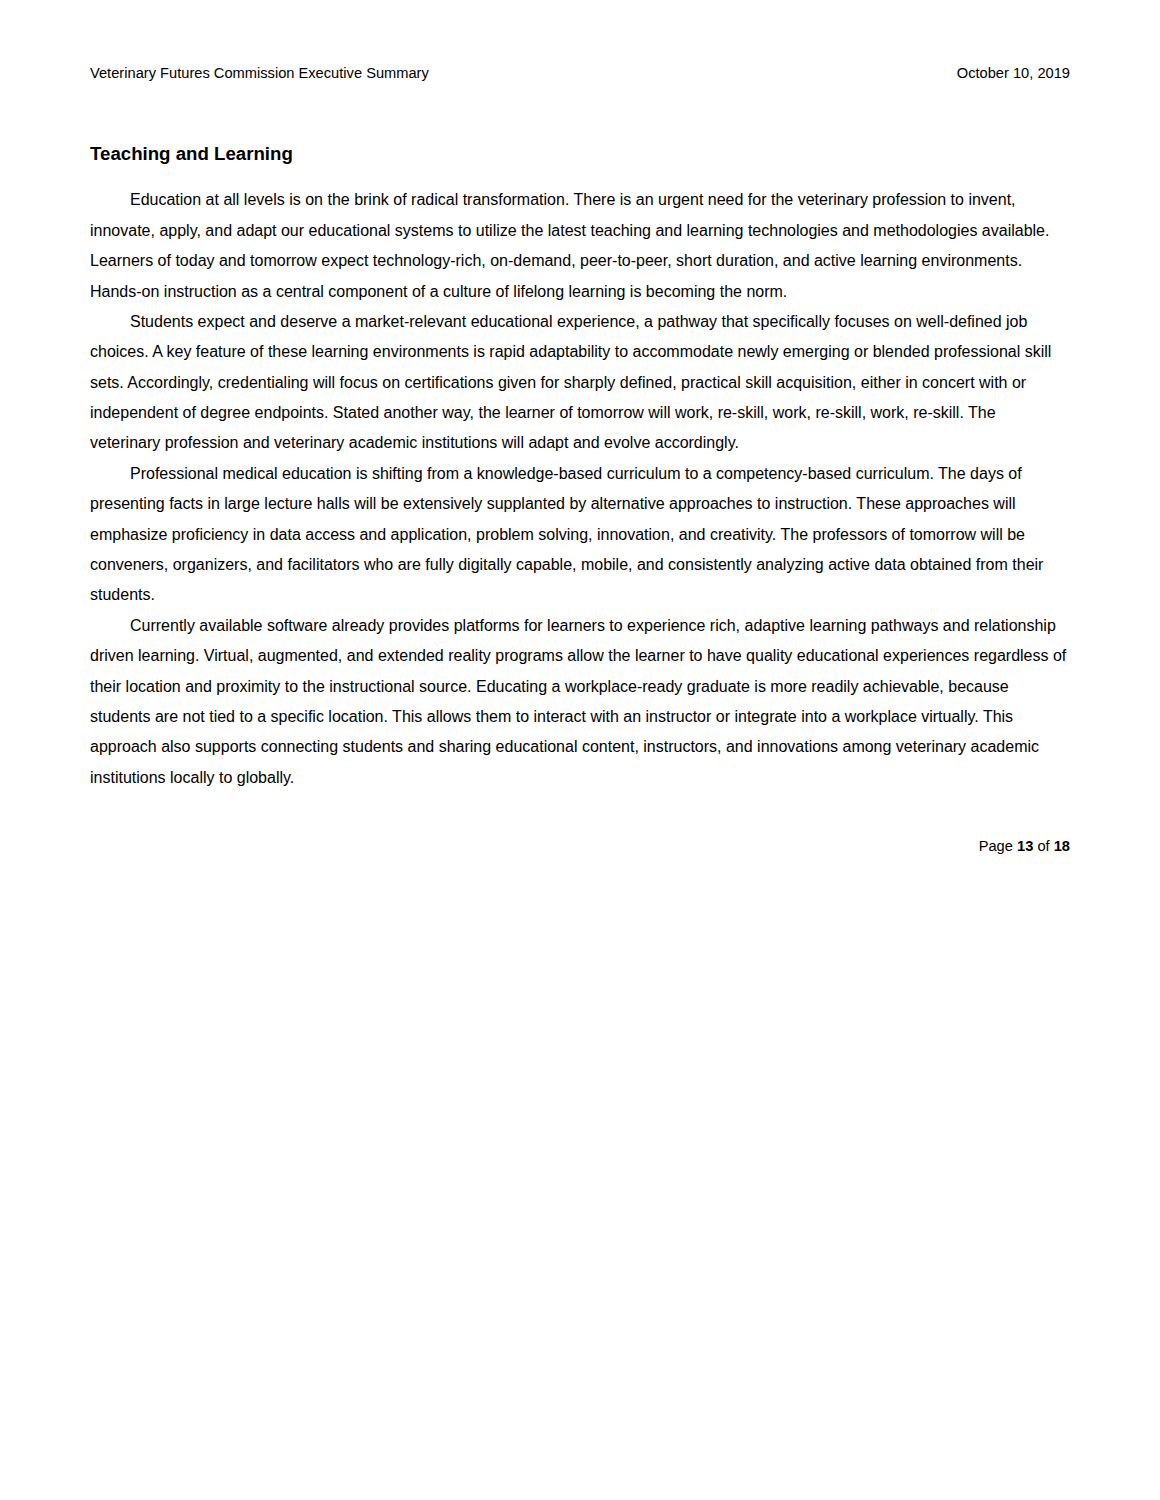Veterinary Futures Commission Executive Summary October 10, 2019
Teaching and Learning
Education at all levels is on the brink of radical transformation. There is an urgent need for the veterinary profession to invent, innovate, apply, and adapt our educational systems to utilize the latest teaching and learning technologies and methodologies available. Learners of today and tomorrow expect technology-rich, on-demand, peer-to-peer, short duration, and active learning environments. Hands-on instruction as a central component of a culture of lifelong learning is becoming the norm.
Students expect and deserve a market-relevant educational experience, a pathway that specifically focuses on well-defined job choices. A key feature of these learning environments is rapid adaptability to accommodate newly emerging or blended professional skill sets. Accordingly, credentialing will focus on certifications given for sharply defined, practical skill acquisition, either in concert with or independent of degree endpoints. Stated another way, the learner of tomorrow will work, re-skill, work, re-skill, work, re-skill. The veterinary profession and veterinary academic institutions will adapt and evolve accordingly.
Professional medical education is shifting from a knowledge-based curriculum to a competency-based curriculum. The days of presenting facts in large lecture halls will be extensively supplanted by alternative approaches to instruction. These approaches will emphasize proficiency in data access and application, problem solving, innovation, and creativity. The professors of tomorrow will be conveners, organizers, and facilitators who are fully digitally capable, mobile, and consistently analyzing active data obtained from their students.
Currently available software already provides platforms for learners to experience rich, adaptive learning pathways and relationship driven learning. Virtual, augmented, and extended reality programs allow the learner to have quality educational experiences regardless of their location and proximity to the instructional source. Educating a workplace-ready graduate is more readily achievable, because students are not tied to a specific location. This allows them to interact with an instructor or integrate into a workplace virtually. This approach also supports connecting students and sharing educational content, instructors, and innovations among veterinary academic institutions locally to globally.
Page 13 of 18